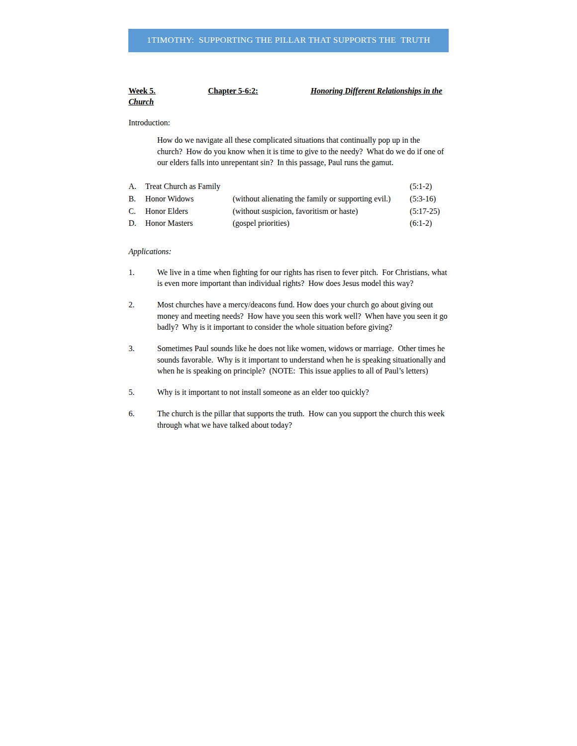1TIMOTHY: SUPPORTING THE PILLAR THAT SUPPORTS THE TRUTH
Week 5. Chapter 5-6:2: Honoring Different Relationships in the Church
Introduction:
How do we navigate all these complicated situations that continually pop up in the church? How do you know when it is time to give to the needy? What do we do if one of our elders falls into unrepentant sin? In this passage, Paul runs the gamut.
| A. | Treat Church as Family | | (5:1-2) |
| B. | Honor Widows | (without alienating the family or supporting evil.) | (5:3-16) |
| C. | Honor Elders | (without suspicion, favoritism or haste) | (5:17-25) |
| D. | Honor Masters | (gospel priorities) | (6:1-2) |
Applications:
1. We live in a time when fighting for our rights has risen to fever pitch. For Christians, what is even more important than individual rights? How does Jesus model this way?
2. Most churches have a mercy/deacons fund. How does your church go about giving out money and meeting needs? How have you seen this work well? When have you seen it go badly? Why is it important to consider the whole situation before giving?
3. Sometimes Paul sounds like he does not like women, widows or marriage. Other times he sounds favorable. Why is it important to understand when he is speaking situationally and when he is speaking on principle? (NOTE: This issue applies to all of Paul’s letters)
5. Why is it important to not install someone as an elder too quickly?
6. The church is the pillar that supports the truth. How can you support the church this week through what we have talked about today?